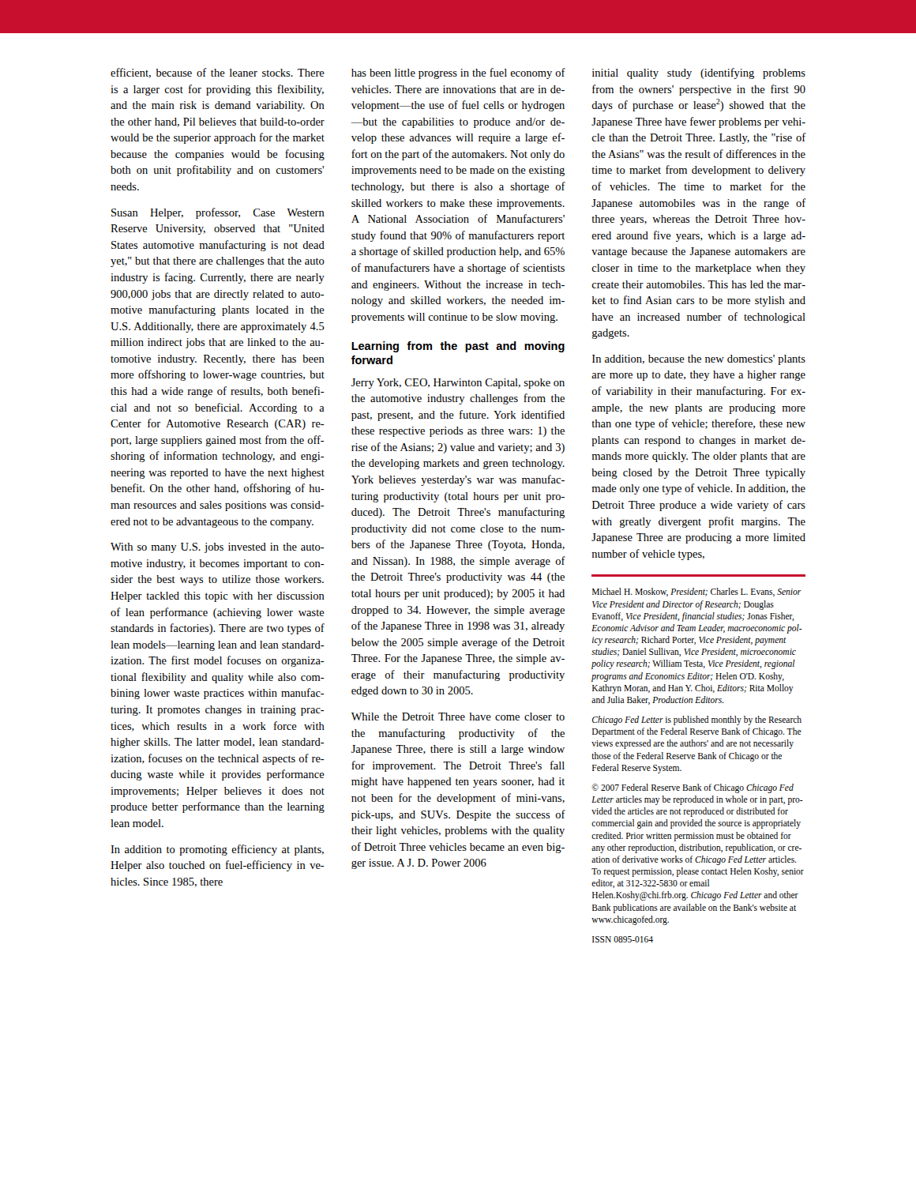efficient, because of the leaner stocks. There is a larger cost for providing this flexibility, and the main risk is demand variability. On the other hand, Pil believes that build-to-order would be the superior approach for the market because the companies would be focusing both on unit profitability and on customers' needs.
Susan Helper, professor, Case Western Reserve University, observed that "United States automotive manufacturing is not dead yet," but that there are challenges that the auto industry is facing. Currently, there are nearly 900,000 jobs that are directly related to automotive manufacturing plants located in the U.S. Additionally, there are approximately 4.5 million indirect jobs that are linked to the automotive industry. Recently, there has been more offshoring to lower-wage countries, but this had a wide range of results, both beneficial and not so beneficial. According to a Center for Automotive Research (CAR) report, large suppliers gained most from the offshoring of information technology, and engineering was reported to have the next highest benefit. On the other hand, offshoring of human resources and sales positions was considered not to be advantageous to the company.
With so many U.S. jobs invested in the automotive industry, it becomes important to consider the best ways to utilize those workers. Helper tackled this topic with her discussion of lean performance (achieving lower waste standards in factories). There are two types of lean models—learning lean and lean standardization. The first model focuses on organizational flexibility and quality while also combining lower waste practices within manufacturing. It promotes changes in training practices, which results in a work force with higher skills. The latter model, lean standardization, focuses on the technical aspects of reducing waste while it provides performance improvements; Helper believes it does not produce better performance than the learning lean model.
In addition to promoting efficiency at plants, Helper also touched on fuel-efficiency in vehicles. Since 1985, there
has been little progress in the fuel economy of vehicles. There are innovations that are in development—the use of fuel cells or hydrogen—but the capabilities to produce and/or develop these advances will require a large effort on the part of the automakers. Not only do improvements need to be made on the existing technology, but there is also a shortage of skilled workers to make these improvements. A National Association of Manufacturers' study found that 90% of manufacturers report a shortage of skilled production help, and 65% of manufacturers have a shortage of scientists and engineers. Without the increase in technology and skilled workers, the needed improvements will continue to be slow moving.
Learning from the past and moving forward
Jerry York, CEO, Harwinton Capital, spoke on the automotive industry challenges from the past, present, and the future. York identified these respective periods as three wars: 1) the rise of the Asians; 2) value and variety; and 3) the developing markets and green technology. York believes yesterday's war was manufacturing productivity (total hours per unit produced). The Detroit Three's manufacturing productivity did not come close to the numbers of the Japanese Three (Toyota, Honda, and Nissan). In 1988, the simple average of the Detroit Three's productivity was 44 (the total hours per unit produced); by 2005 it had dropped to 34. However, the simple average of the Japanese Three in 1998 was 31, already below the 2005 simple average of the Detroit Three. For the Japanese Three, the simple average of their manufacturing productivity edged down to 30 in 2005.
While the Detroit Three have come closer to the manufacturing productivity of the Japanese Three, there is still a large window for improvement. The Detroit Three's fall might have happened ten years sooner, had it not been for the development of mini-vans, pick-ups, and SUVs. Despite the success of their light vehicles, problems with the quality of Detroit Three vehicles became an even bigger issue. A J. D. Power 2006
initial quality study (identifying problems from the owners' perspective in the first 90 days of purchase or lease2) showed that the Japanese Three have fewer problems per vehicle than the Detroit Three. Lastly, the "rise of the Asians" was the result of differences in the time to market from development to delivery of vehicles. The time to market for the Japanese automobiles was in the range of three years, whereas the Detroit Three hovered around five years, which is a large advantage because the Japanese automakers are closer in time to the marketplace when they create their automobiles. This has led the market to find Asian cars to be more stylish and have an increased number of technological gadgets.
In addition, because the new domestics' plants are more up to date, they have a higher range of variability in their manufacturing. For example, the new plants are producing more than one type of vehicle; therefore, these new plants can respond to changes in market demands more quickly. The older plants that are being closed by the Detroit Three typically made only one type of vehicle. In addition, the Detroit Three produce a wide variety of cars with greatly divergent profit margins. The Japanese Three are producing a more limited number of vehicle types,
Michael H. Moskow, President; Charles L. Evans, Senior Vice President and Director of Research; Douglas Evanoff, Vice President, financial studies; Jonas Fisher, Economic Advisor and Team Leader, macroeconomic policy research; Richard Porter, Vice President, payment studies; Daniel Sullivan, Vice President, microeconomic policy research; William Testa, Vice President, regional programs and Economics Editor; Helen O'D. Koshy, Kathryn Moran, and Han Y. Choi, Editors; Rita Molloy and Julia Baker, Production Editors.
Chicago Fed Letter is published monthly by the Research Department of the Federal Reserve Bank of Chicago. The views expressed are the authors' and are not necessarily those of the Federal Reserve Bank of Chicago or the Federal Reserve System.
© 2007 Federal Reserve Bank of Chicago Chicago Fed Letter articles may be reproduced in whole or in part, provided the articles are not reproduced or distributed for commercial gain and provided the source is appropriately credited. Prior written permission must be obtained for any other reproduction, distribution, republication, or creation of derivative works of Chicago Fed Letter articles. To request permission, please contact Helen Koshy, senior editor, at 312-322-5830 or email Helen.Koshy@chi.frb.org. Chicago Fed Letter and other Bank publications are available on the Bank's website at www.chicagofed.org.
ISSN 0895-0164